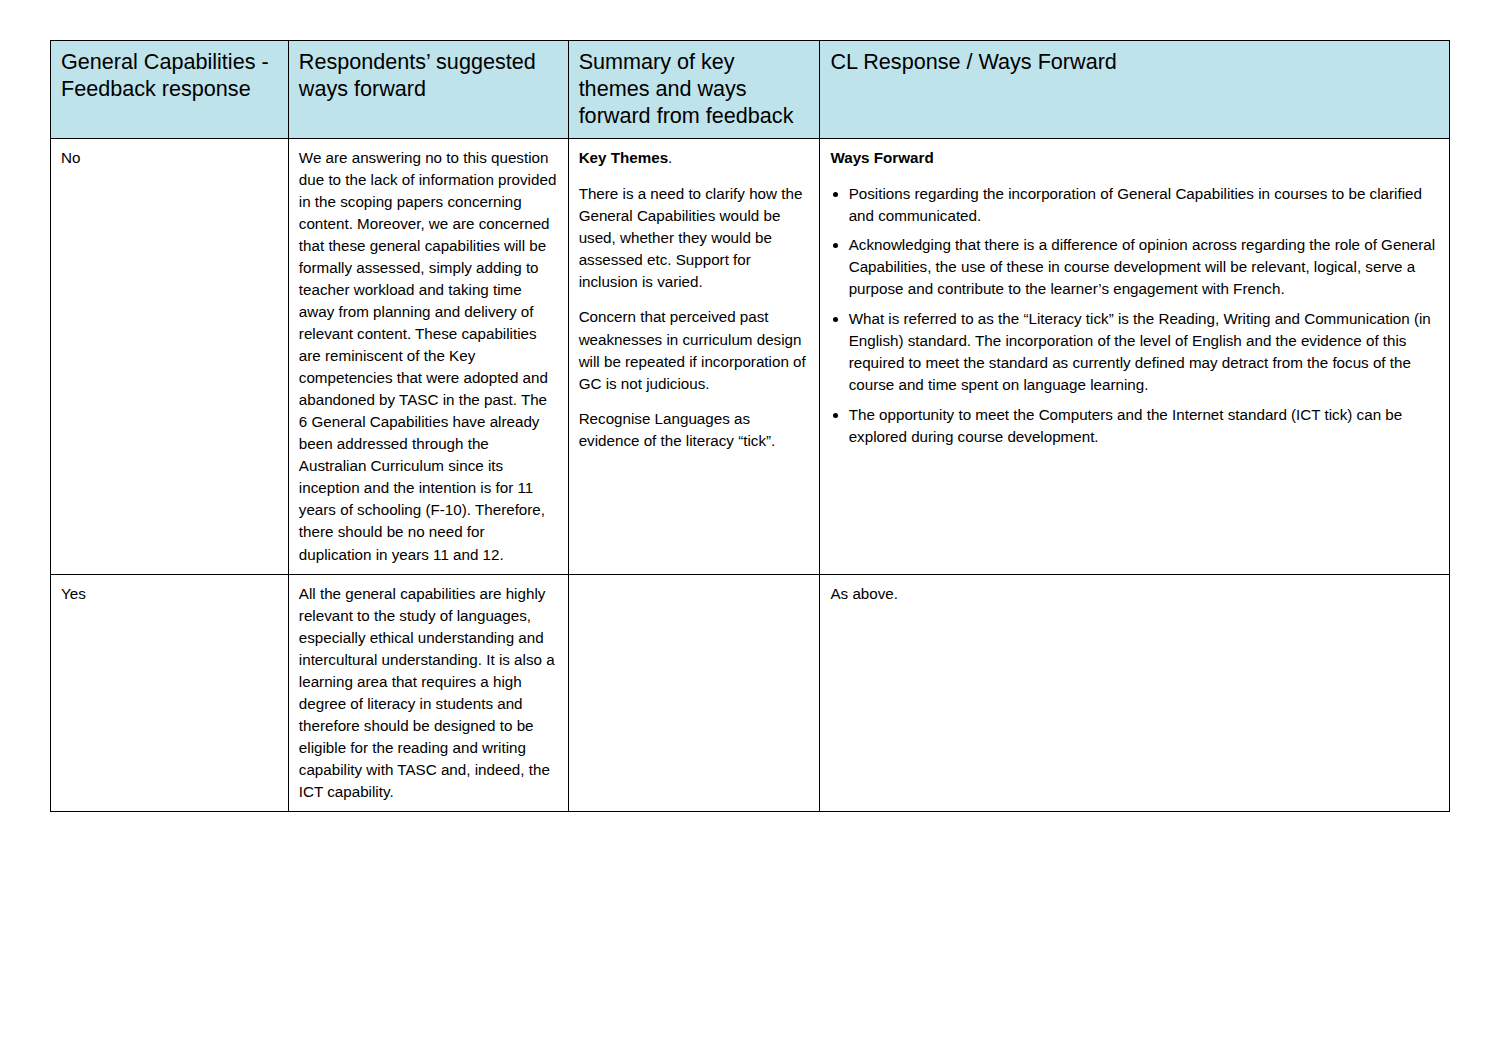| General Capabilities - Feedback response | Respondents’ suggested ways forward | Summary of key themes and ways forward from feedback | CL Response / Ways Forward |
| --- | --- | --- | --- |
| No | We are answering no to this question due to the lack of information provided in the scoping papers concerning content. Moreover, we are concerned that these general capabilities will be formally assessed, simply adding to teacher workload and taking time away from planning and delivery of relevant content. These capabilities are reminiscent of the Key competencies that were adopted and abandoned by TASC in the past. The 6 General Capabilities have already been addressed through the Australian Curriculum since its inception and the intention is for 11 years of schooling (F-10). Therefore, there should be no need for duplication in years 11 and 12. | Key Themes . There is a need to clarify how the General Capabilities would be used, whether they would be assessed etc. Support for inclusion is varied. Concern that perceived past weaknesses in curriculum design will be repeated if incorporation of GC is not judicious. Recognise Languages as evidence of the literacy “tick”. | Ways Forward Positions regarding the incorporation of General Capabilities in courses to be clarified and communicated. Acknowledging that there is a difference of opinion across regarding the role of General Capabilities, the use of these in course development will be relevant, logical, serve a purpose and contribute to the learner’s engagement with French. What is referred to as the “Literacy tick” is the Reading, Writing and Communication (in English) standard. The incorporation of the level of English and the evidence of this required to meet the standard as currently defined may detract from the focus of the course and time spent on language learning. The opportunity to meet the Computers and the Internet standard (ICT tick) can be explored during course development. |
| Yes | All the general capabilities are highly relevant to the study of languages, especially ethical understanding and intercultural understanding. It is also a learning area that requires a high degree of literacy in students and therefore should be designed to be eligible for the reading and writing capability with TASC and, indeed, the ICT capability. | | As above. |